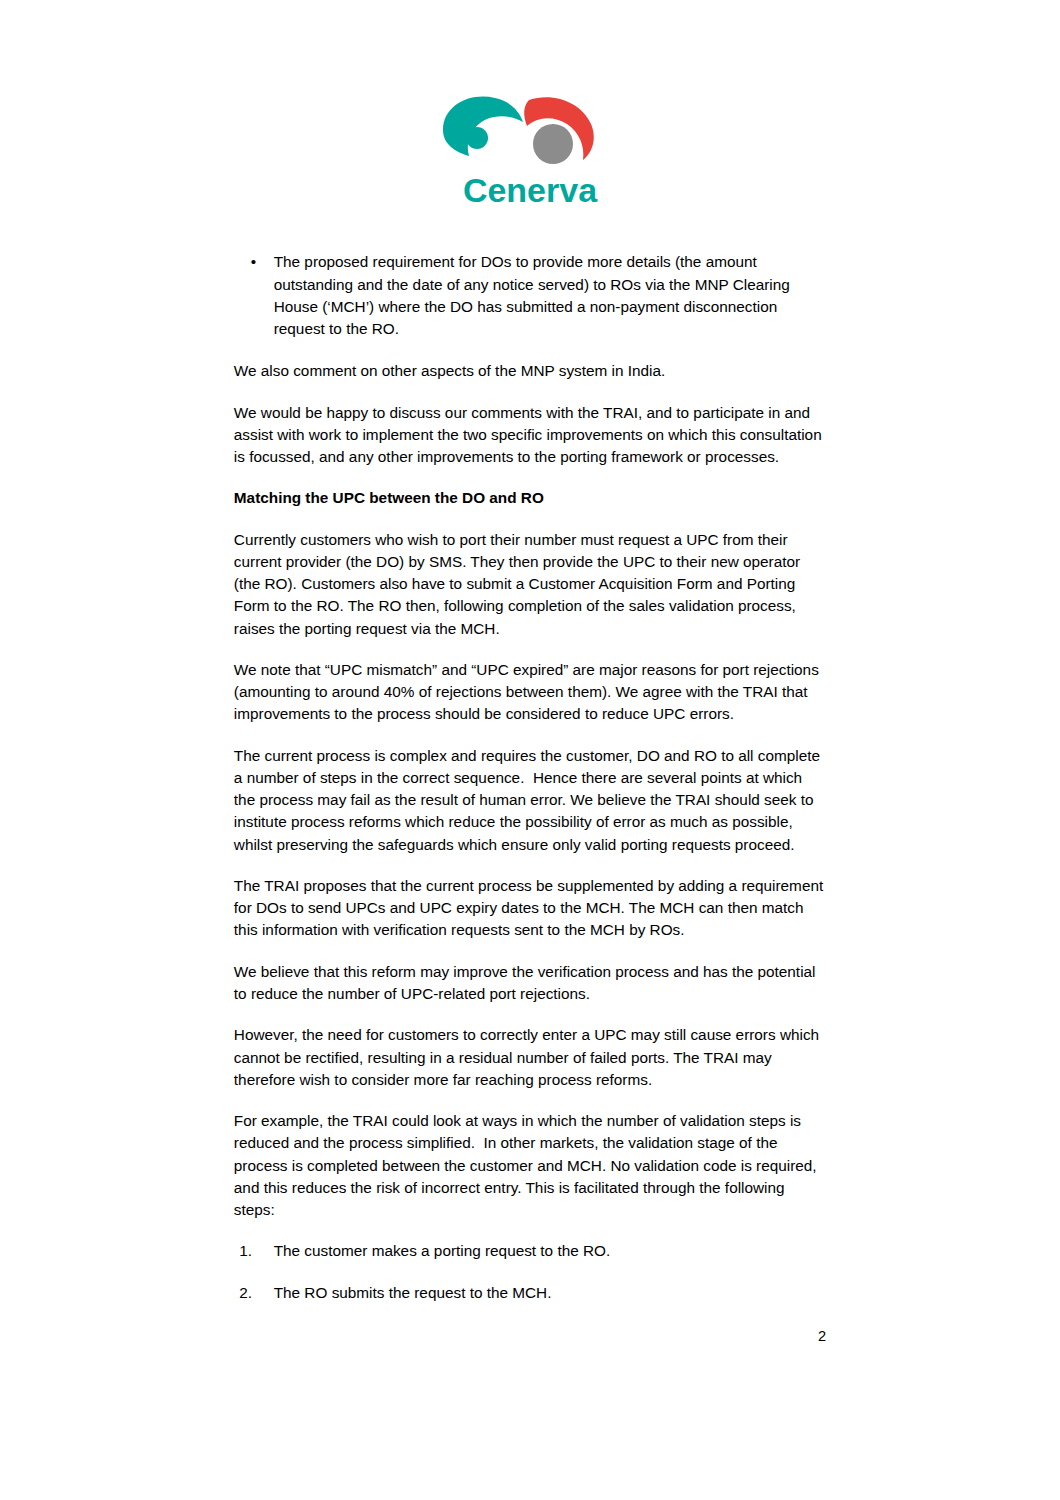Cenerva
The proposed requirement for DOs to provide more details (the amount outstanding and the date of any notice served) to ROs via the MNP Clearing House (‘MCH’) where the DO has submitted a non-payment disconnection request to the RO.
We also comment on other aspects of the MNP system in India.
We would be happy to discuss our comments with the TRAI, and to participate in and assist with work to implement the two specific improvements on which this consultation is focussed, and any other improvements to the porting framework or processes.
Matching the UPC between the DO and RO
Currently customers who wish to port their number must request a UPC from their current provider (the DO) by SMS. They then provide the UPC to their new operator (the RO). Customers also have to submit a Customer Acquisition Form and Porting Form to the RO. The RO then, following completion of the sales validation process, raises the porting request via the MCH.
We note that “UPC mismatch” and “UPC expired” are major reasons for port rejections (amounting to around 40% of rejections between them). We agree with the TRAI that improvements to the process should be considered to reduce UPC errors.
The current process is complex and requires the customer, DO and RO to all complete a number of steps in the correct sequence. Hence there are several points at which the process may fail as the result of human error. We believe the TRAI should seek to institute process reforms which reduce the possibility of error as much as possible, whilst preserving the safeguards which ensure only valid porting requests proceed.
The TRAI proposes that the current process be supplemented by adding a requirement for DOs to send UPCs and UPC expiry dates to the MCH. The MCH can then match this information with verification requests sent to the MCH by ROs.
We believe that this reform may improve the verification process and has the potential to reduce the number of UPC-related port rejections.
However, the need for customers to correctly enter a UPC may still cause errors which cannot be rectified, resulting in a residual number of failed ports. The TRAI may therefore wish to consider more far reaching process reforms.
For example, the TRAI could look at ways in which the number of validation steps is reduced and the process simplified. In other markets, the validation stage of the process is completed between the customer and MCH. No validation code is required, and this reduces the risk of incorrect entry. This is facilitated through the following steps:
The customer makes a porting request to the RO.
The RO submits the request to the MCH.
2